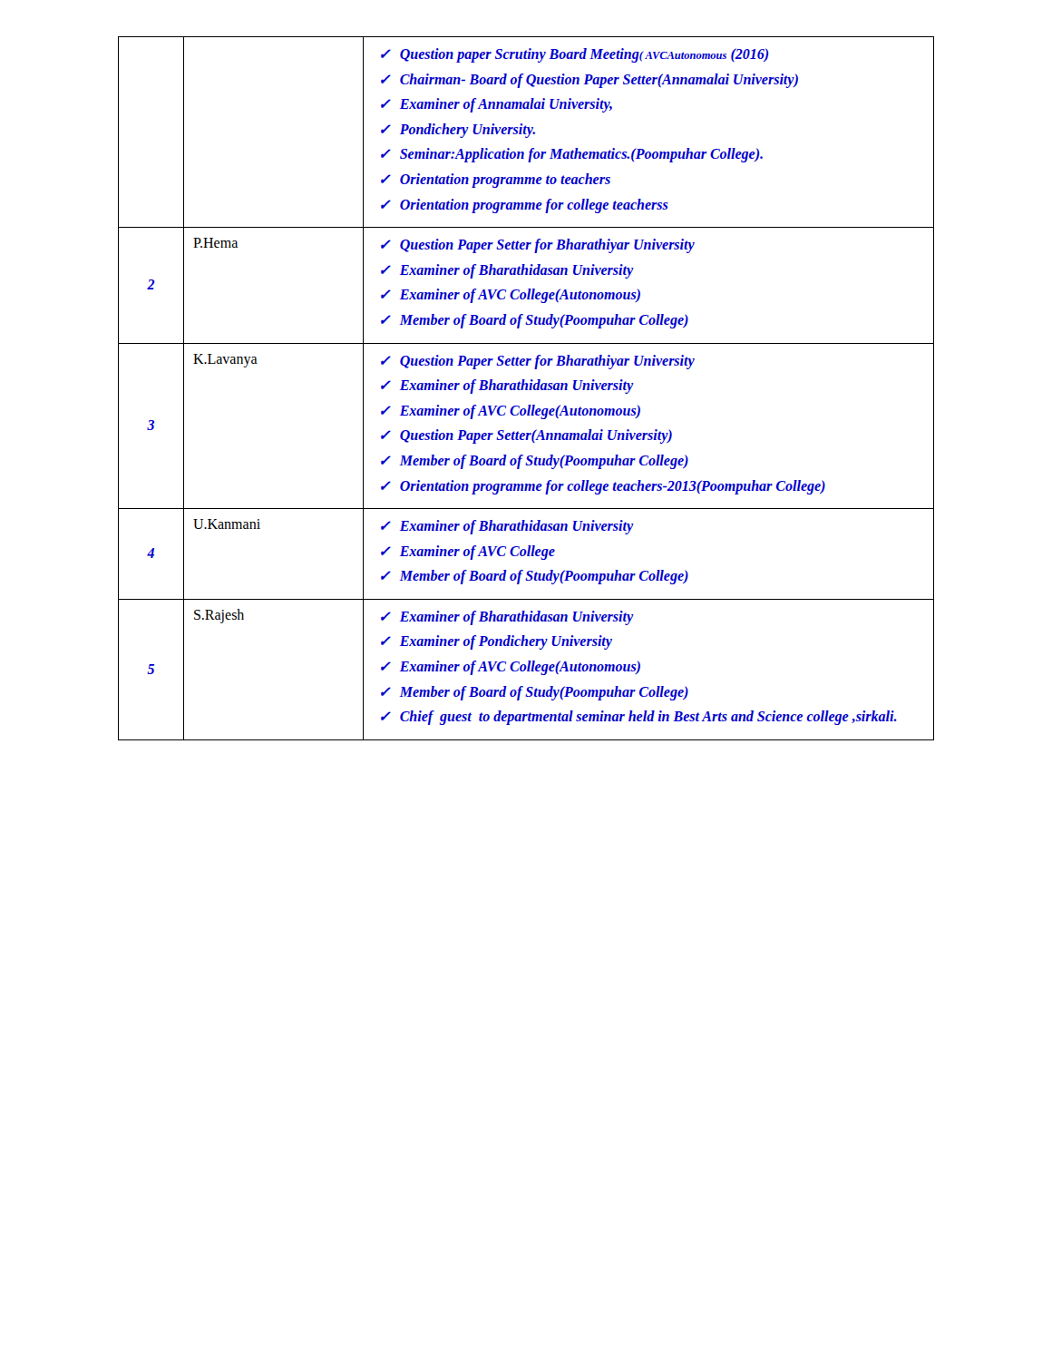| | | Question paper Scrutiny Board Meeting ( AVCAutonomous (2016) Chairman- Board of Question Paper Setter(Annamalai University) Examiner of Annamalai University, Pondichery University. Seminar:Application for Mathematics.(Poompuhar College). Orientation programme to teachers Orientation programme for college teacherss |
| 2 | P.Hema | Question Paper Setter for Bharathiyar University Examiner of Bharathidasan University Examiner of AVC College(Autonomous) Member of Board of Study(Poompuhar College) |
| 3 | K.Lavanya | Question Paper Setter for Bharathiyar University Examiner of Bharathidasan University Examiner of AVC College(Autonomous) Question Paper Setter(Annamalai University) Member of Board of Study(Poompuhar College) Orientation programme for college teachers-2013(Poompuhar College) |
| 4 | U.Kanmani | Examiner of Bharathidasan University Examiner of AVC College Member of Board of Study(Poompuhar College) |
| 5 | S.Rajesh | Examiner of Bharathidasan University Examiner of Pondichery University Examiner of AVC College(Autonomous) Member of Board of Study(Poompuhar College) Chief guest to departmental seminar held in Best Arts and Science college ,sirkali. |